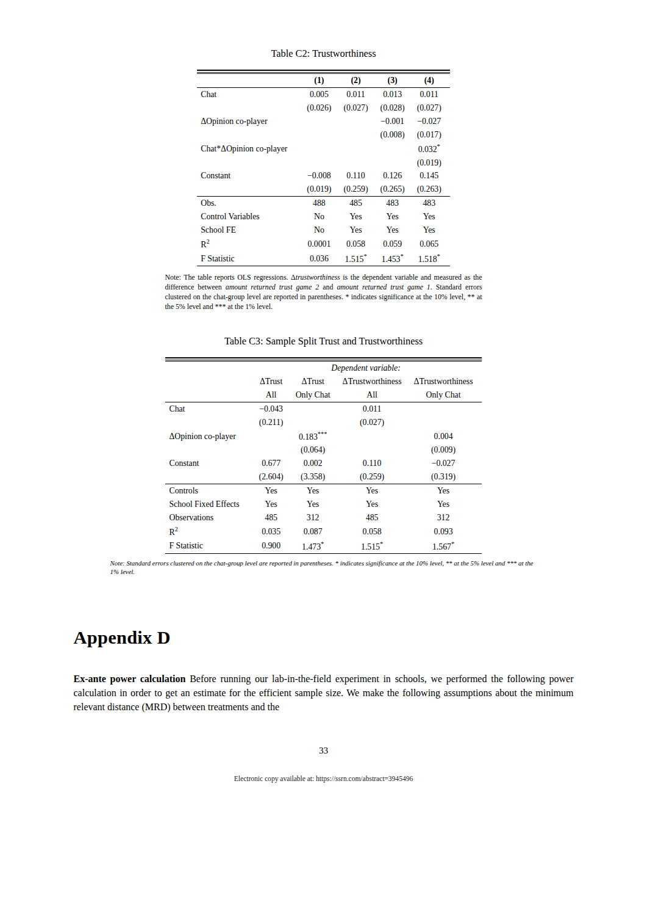Table C2: Trustworthiness
| | (1) | (2) | (3) | (4) |
| --- | --- | --- | --- | --- |
| Chat | 0.005 | 0.011 | 0.013 | 0.011 |
| | (0.026) | (0.027) | (0.028) | (0.027) |
| ΔOpinion co-player | | | −0.001 | −0.027 |
| | | | (0.008) | (0.017) |
| Chat*ΔOpinion co-player | | | | 0.032 * |
| | | | | (0.019) |
| Constant | −0.008 | 0.110 | 0.126 | 0.145 |
| | (0.019) | (0.259) | (0.265) | (0.263) |
| Obs. | 488 | 485 | 483 | 483 |
| Control Variables | No | Yes | Yes | Yes |
| School FE | No | Yes | Yes | Yes |
| R 2 | 0.0001 | 0.058 | 0.059 | 0.065 |
| F Statistic | 0.036 | 1.515 * | 1.453 * | 1.518 * |
Note: The table reports OLS regressions. Δtrustworthiness is the dependent variable and measured as the difference between amount returned trust game 2 and amount returned trust game 1. Standard errors clustered on the chat-group level are reported in parentheses. * indicates significance at the 10% level, ** at the 5% level and *** at the 1% level.
Table C3: Sample Split Trust and Trustworthiness
| | Dependent variable: |
| | ΔTrust | ΔTrust | ΔTrustworthiness | ΔTrustworthiness |
| | All | Only Chat | All | Only Chat |
| Chat | −0.043 | | 0.011 | |
| | (0.211) | | (0.027) | |
| ΔOpinion co-player | | 0.183 *** | | 0.004 |
| | | (0.064) | | (0.009) |
| Constant | 0.677 | 0.002 | 0.110 | −0.027 |
| | (2.604) | (3.358) | (0.259) | (0.319) |
| Controls | Yes | Yes | Yes | Yes |
| School Fixed Effects | Yes | Yes | Yes | Yes |
| Observations | 485 | 312 | 485 | 312 |
| R 2 | 0.035 | 0.087 | 0.058 | 0.093 |
| F Statistic | 0.900 | 1.473 * | 1.515 * | 1.567 * |
Note: Standard errors clustered on the chat-group level are reported in parentheses. * indicates significance at the 10% level, ** at the 5% level and *** at the 1% level.
Appendix D
Ex-ante power calculation Before running our lab-in-the-field experiment in schools, we performed the following power calculation in order to get an estimate for the efficient sample size. We make the following assumptions about the minimum relevant distance (MRD) between treatments and the
33
Electronic copy available at: https://ssrn.com/abstract=3945496